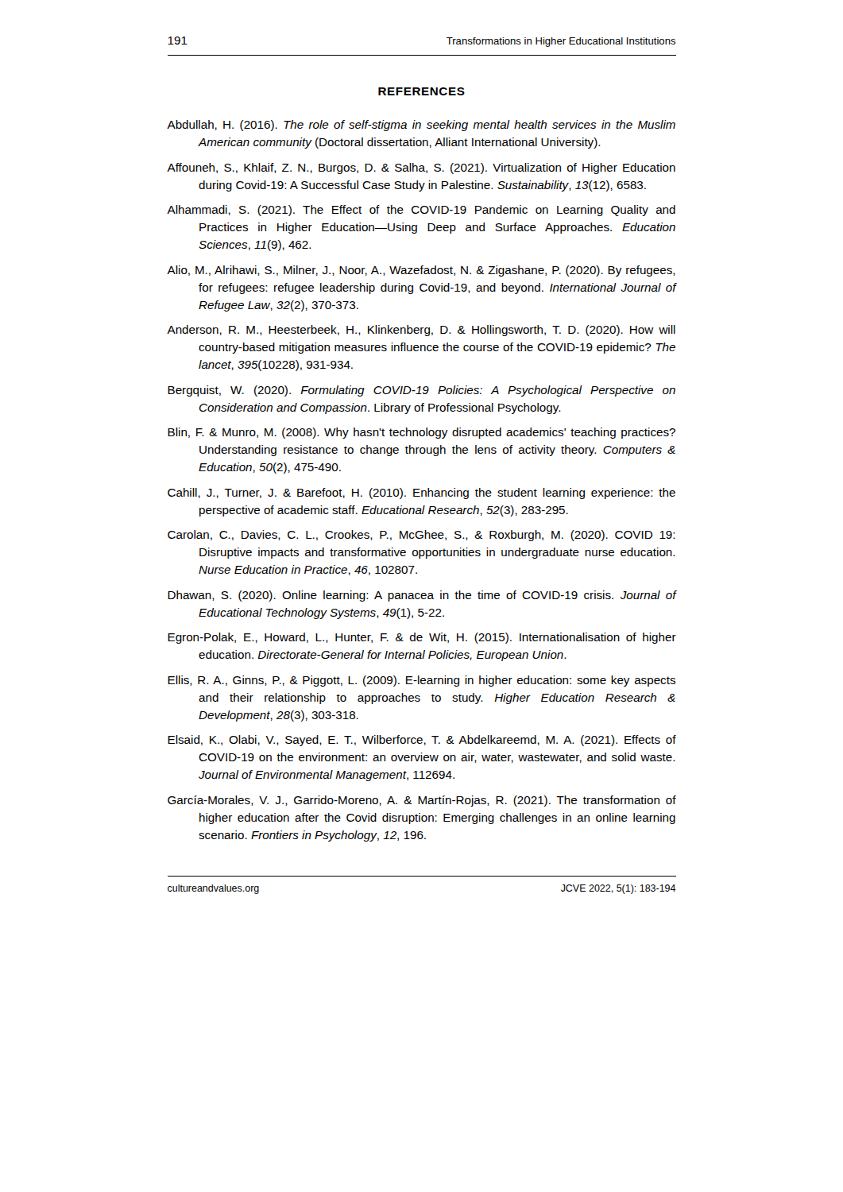191 Transformations in Higher Educational Institutions
References
Abdullah, H. (2016). The role of self-stigma in seeking mental health services in the Muslim American community (Doctoral dissertation, Alliant International University).
Affouneh, S., Khlaif, Z. N., Burgos, D. & Salha, S. (2021). Virtualization of Higher Education during Covid-19: A Successful Case Study in Palestine. Sustainability, 13(12), 6583.
Alhammadi, S. (2021). The Effect of the COVID-19 Pandemic on Learning Quality and Practices in Higher Education—Using Deep and Surface Approaches. Education Sciences, 11(9), 462.
Alio, M., Alrihawi, S., Milner, J., Noor, A., Wazefadost, N. & Zigashane, P. (2020). By refugees, for refugees: refugee leadership during Covid-19, and beyond. International Journal of Refugee Law, 32(2), 370-373.
Anderson, R. M., Heesterbeek, H., Klinkenberg, D. & Hollingsworth, T. D. (2020). How will country-based mitigation measures influence the course of the COVID-19 epidemic? The lancet, 395(10228), 931-934.
Bergquist, W. (2020). Formulating COVID-19 Policies: A Psychological Perspective on Consideration and Compassion. Library of Professional Psychology.
Blin, F. & Munro, M. (2008). Why hasn't technology disrupted academics' teaching practices? Understanding resistance to change through the lens of activity theory. Computers & Education, 50(2), 475-490.
Cahill, J., Turner, J. & Barefoot, H. (2010). Enhancing the student learning experience: the perspective of academic staff. Educational Research, 52(3), 283-295.
Carolan, C., Davies, C. L., Crookes, P., McGhee, S., & Roxburgh, M. (2020). COVID 19: Disruptive impacts and transformative opportunities in undergraduate nurse education. Nurse Education in Practice, 46, 102807.
Dhawan, S. (2020). Online learning: A panacea in the time of COVID-19 crisis. Journal of Educational Technology Systems, 49(1), 5-22.
Egron-Polak, E., Howard, L., Hunter, F. & de Wit, H. (2015). Internationalisation of higher education. Directorate-General for Internal Policies, European Union.
Ellis, R. A., Ginns, P., & Piggott, L. (2009). E-learning in higher education: some key aspects and their relationship to approaches to study. Higher Education Research & Development, 28(3), 303-318.
Elsaid, K., Olabi, V., Sayed, E. T., Wilberforce, T. & Abdelkareemd, M. A. (2021). Effects of COVID-19 on the environment: an overview on air, water, wastewater, and solid waste. Journal of Environmental Management, 112694.
García-Morales, V. J., Garrido-Moreno, A. & Martín-Rojas, R. (2021). The transformation of higher education after the Covid disruption: Emerging challenges in an online learning scenario. Frontiers in Psychology, 12, 196.
cultureandvalues.org JCVE 2022, 5(1): 183-194